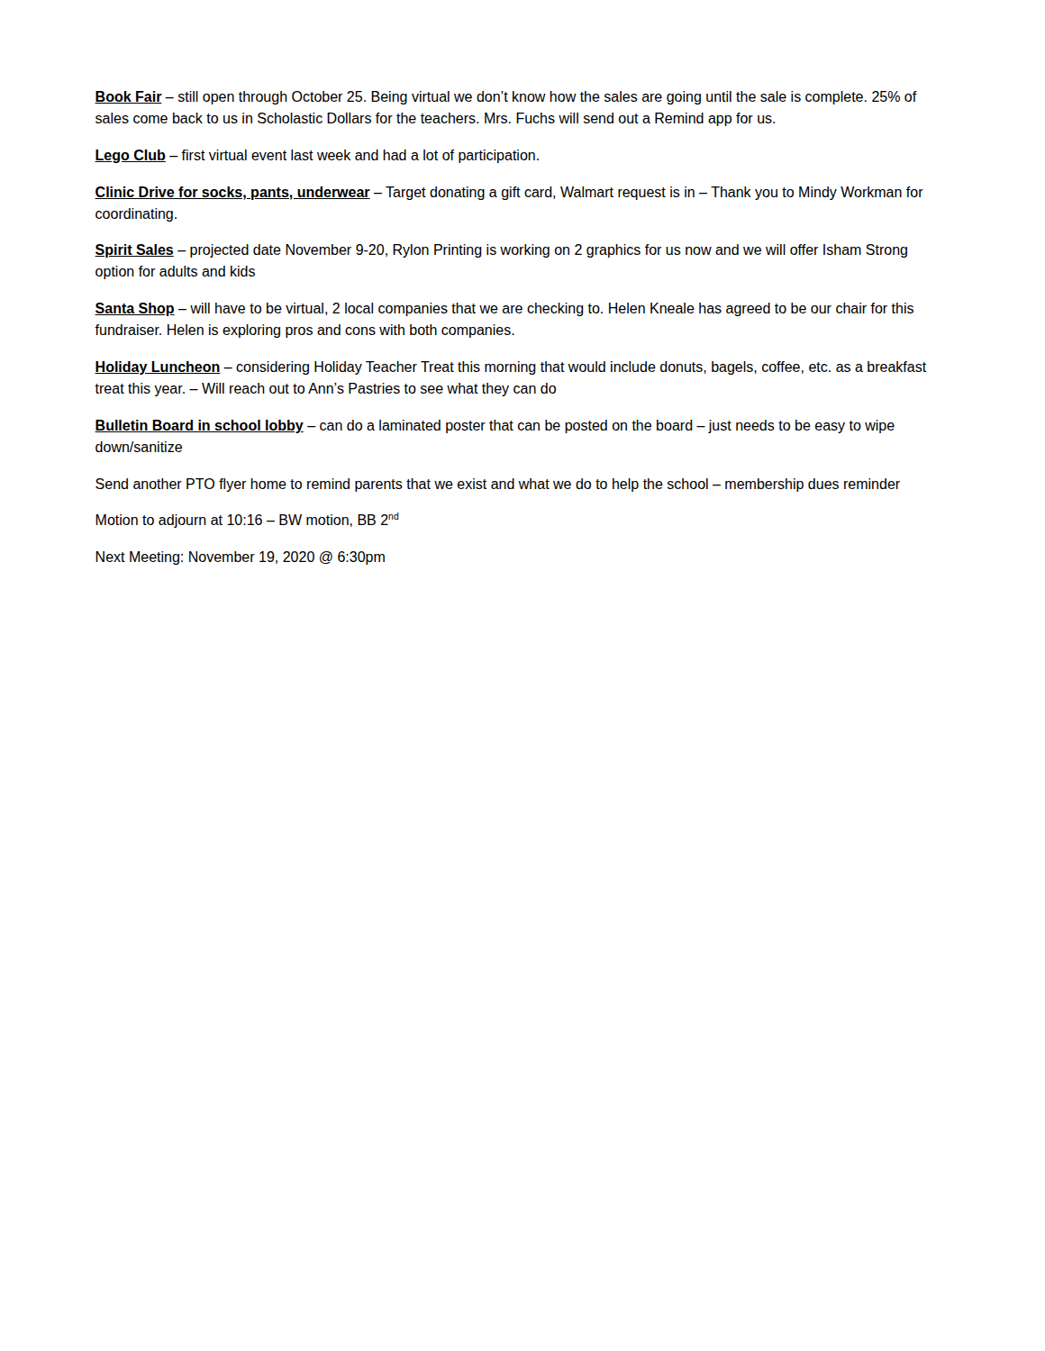Book Fair – still open through October 25. Being virtual we don’t know how the sales are going until the sale is complete. 25% of sales come back to us in Scholastic Dollars for the teachers. Mrs. Fuchs will send out a Remind app for us.
Lego Club – first virtual event last week and had a lot of participation.
Clinic Drive for socks, pants, underwear – Target donating a gift card, Walmart request is in – Thank you to Mindy Workman for coordinating.
Spirit Sales – projected date November 9-20, Rylon Printing is working on 2 graphics for us now and we will offer Isham Strong option for adults and kids
Santa Shop – will have to be virtual, 2 local companies that we are checking to. Helen Kneale has agreed to be our chair for this fundraiser. Helen is exploring pros and cons with both companies.
Holiday Luncheon – considering Holiday Teacher Treat this morning that would include donuts, bagels, coffee, etc. as a breakfast treat this year. – Will reach out to Ann’s Pastries to see what they can do
Bulletin Board in school lobby – can do a laminated poster that can be posted on the board – just needs to be easy to wipe down/sanitize
Send another PTO flyer home to remind parents that we exist and what we do to help the school – membership dues reminder
Motion to adjourn at 10:16 – BW motion, BB 2nd
Next Meeting: November 19, 2020 @ 6:30pm